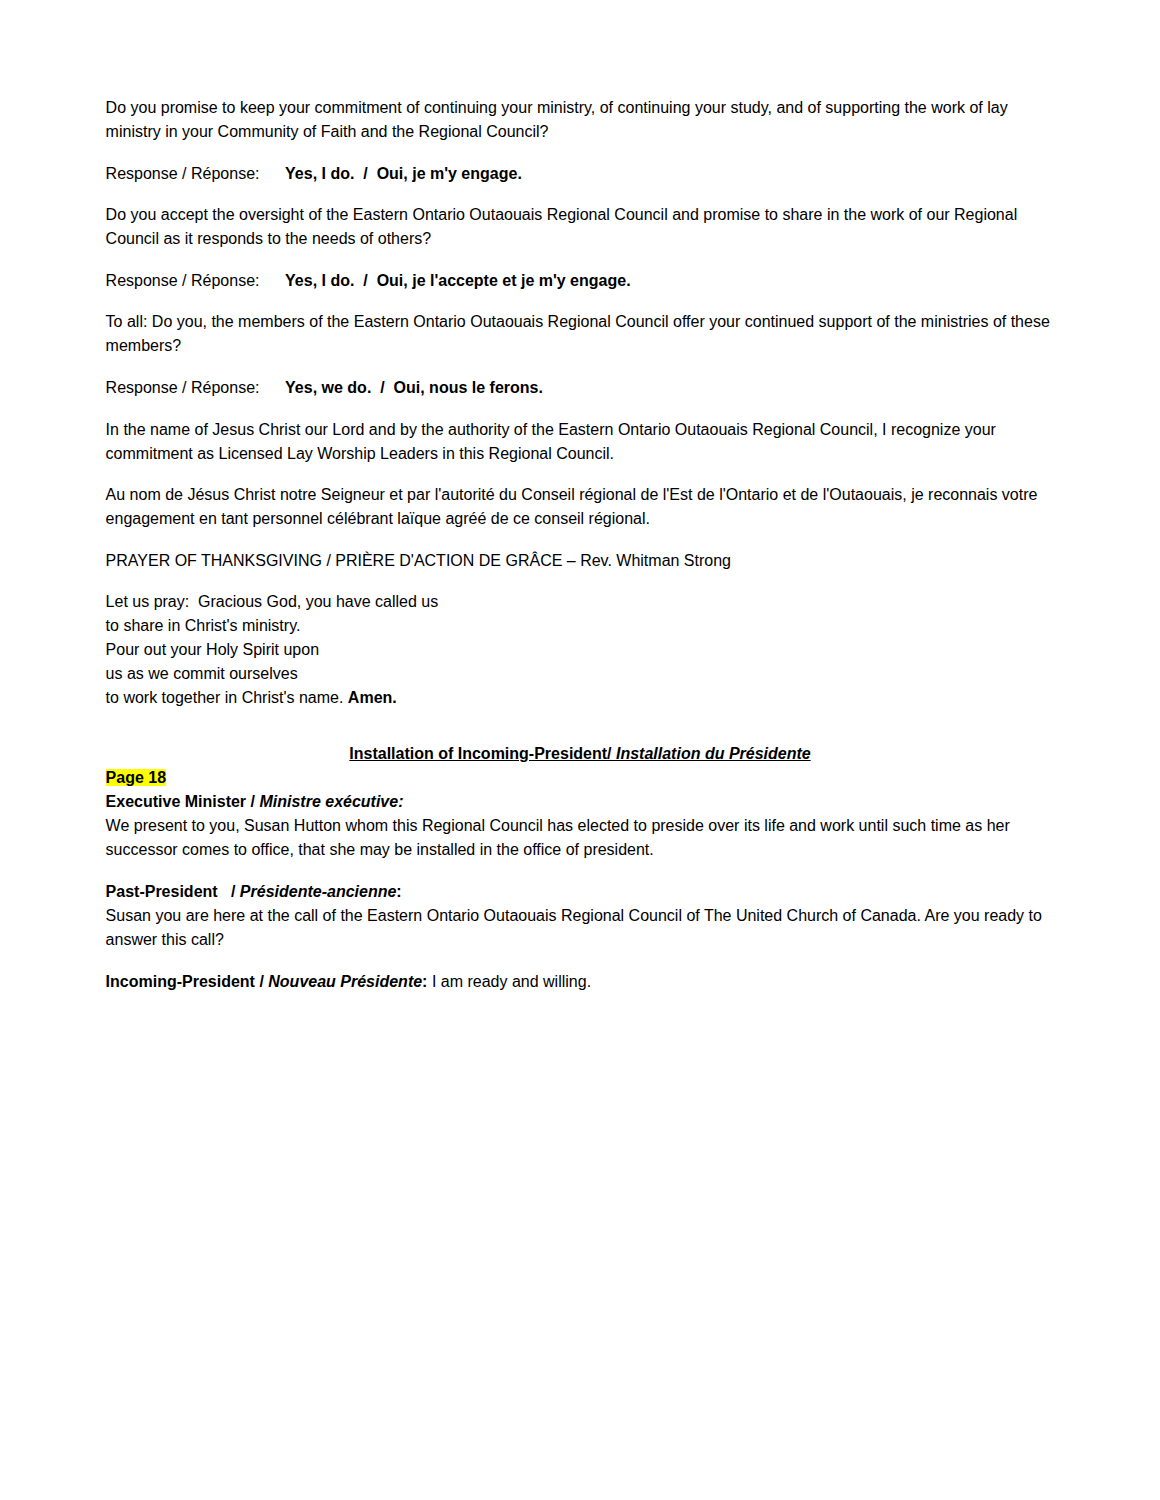Do you promise to keep your commitment of continuing your ministry, of continuing your study, and of supporting the work of lay ministry in your Community of Faith and the Regional Council?
Response / Réponse: Yes, I do. / Oui, je m'y engage.
Do you accept the oversight of the Eastern Ontario Outaouais Regional Council and promise to share in the work of our Regional Council as it responds to the needs of others?
Response / Réponse: Yes, I do. / Oui, je l'accepte et je m'y engage.
To all: Do you, the members of the Eastern Ontario Outaouais Regional Council offer your continued support of the ministries of these members?
Response / Réponse: Yes, we do. / Oui, nous le ferons.
In the name of Jesus Christ our Lord and by the authority of the Eastern Ontario Outaouais Regional Council, I recognize your commitment as Licensed Lay Worship Leaders in this Regional Council.
Au nom de Jésus Christ notre Seigneur et par l'autorité du Conseil régional de l'Est de l'Ontario et de l'Outaouais, je reconnais votre engagement en tant personnel célébrant laïque agréé de ce conseil régional.
PRAYER OF THANKSGIVING / PRIÈRE D'ACTION DE GRÂCE – Rev. Whitman Strong
Let us pray: Gracious God, you have called us to share in Christ's ministry. Pour out your Holy Spirit upon us as we commit ourselves to work together in Christ's name. Amen.
Installation of Incoming-President/ Installation du Présidente
Page 18
Executive Minister / Ministre exécutive:
We present to you, Susan Hutton whom this Regional Council has elected to preside over its life and work until such time as her successor comes to office, that she may be installed in the office of president.
Past-President / Présidente-ancienne:
Susan you are here at the call of the Eastern Ontario Outaouais Regional Council of The United Church of Canada. Are you ready to answer this call?
Incoming-President / Nouveau Présidente: I am ready and willing.